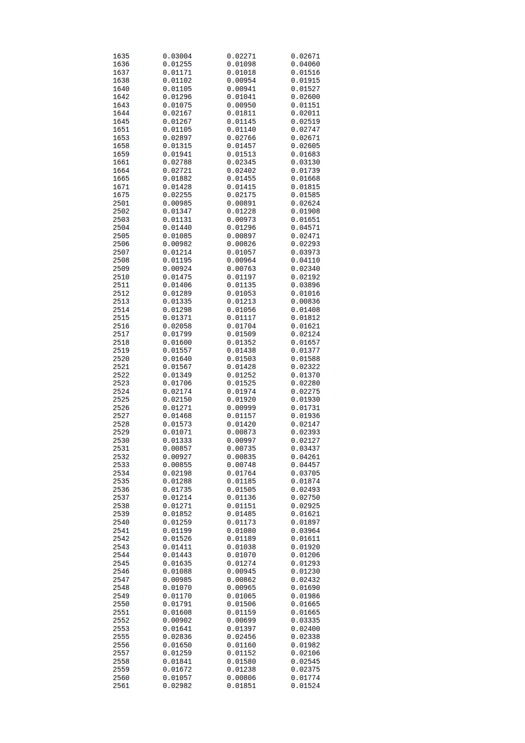| 1635 | 0.03004 | 0.02271 | 0.02671 |
| 1636 | 0.01255 | 0.01098 | 0.04060 |
| 1637 | 0.01171 | 0.01018 | 0.01516 |
| 1638 | 0.01102 | 0.00954 | 0.01915 |
| 1640 | 0.01105 | 0.00941 | 0.01527 |
| 1642 | 0.01296 | 0.01041 | 0.02600 |
| 1643 | 0.01075 | 0.00950 | 0.01151 |
| 1644 | 0.02167 | 0.01811 | 0.02011 |
| 1645 | 0.01267 | 0.01145 | 0.02519 |
| 1651 | 0.01105 | 0.01140 | 0.02747 |
| 1653 | 0.02897 | 0.02766 | 0.02671 |
| 1658 | 0.01315 | 0.01457 | 0.02605 |
| 1659 | 0.01941 | 0.01513 | 0.01683 |
| 1661 | 0.02788 | 0.02345 | 0.03130 |
| 1664 | 0.02721 | 0.02402 | 0.01739 |
| 1665 | 0.01882 | 0.01455 | 0.01668 |
| 1671 | 0.01428 | 0.01415 | 0.01815 |
| 1675 | 0.02255 | 0.02175 | 0.01585 |
| 2501 | 0.00985 | 0.00891 | 0.02624 |
| 2502 | 0.01347 | 0.01228 | 0.01908 |
| 2503 | 0.01131 | 0.00973 | 0.01651 |
| 2504 | 0.01440 | 0.01296 | 0.04571 |
| 2505 | 0.01085 | 0.00897 | 0.02471 |
| 2506 | 0.00982 | 0.00826 | 0.02293 |
| 2507 | 0.01214 | 0.01057 | 0.03973 |
| 2508 | 0.01195 | 0.00964 | 0.04110 |
| 2509 | 0.00924 | 0.00763 | 0.02340 |
| 2510 | 0.01475 | 0.01197 | 0.02192 |
| 2511 | 0.01406 | 0.01135 | 0.03896 |
| 2512 | 0.01289 | 0.01053 | 0.01016 |
| 2513 | 0.01335 | 0.01213 | 0.00836 |
| 2514 | 0.01298 | 0.01056 | 0.01408 |
| 2515 | 0.01371 | 0.01117 | 0.01812 |
| 2516 | 0.02058 | 0.01704 | 0.01621 |
| 2517 | 0.01799 | 0.01509 | 0.02124 |
| 2518 | 0.01600 | 0.01352 | 0.01657 |
| 2519 | 0.01557 | 0.01438 | 0.01377 |
| 2520 | 0.01640 | 0.01503 | 0.01588 |
| 2521 | 0.01567 | 0.01428 | 0.02322 |
| 2522 | 0.01349 | 0.01252 | 0.01370 |
| 2523 | 0.01706 | 0.01525 | 0.02280 |
| 2524 | 0.02174 | 0.01974 | 0.02275 |
| 2525 | 0.02150 | 0.01920 | 0.01930 |
| 2526 | 0.01271 | 0.00999 | 0.01731 |
| 2527 | 0.01468 | 0.01157 | 0.01936 |
| 2528 | 0.01573 | 0.01420 | 0.02147 |
| 2529 | 0.01071 | 0.00873 | 0.02393 |
| 2530 | 0.01333 | 0.00997 | 0.02127 |
| 2531 | 0.00857 | 0.00735 | 0.03437 |
| 2532 | 0.00927 | 0.00835 | 0.04261 |
| 2533 | 0.00855 | 0.00748 | 0.04457 |
| 2534 | 0.02198 | 0.01764 | 0.03705 |
| 2535 | 0.01288 | 0.01185 | 0.01874 |
| 2536 | 0.01735 | 0.01505 | 0.02493 |
| 2537 | 0.01214 | 0.01136 | 0.02750 |
| 2538 | 0.01271 | 0.01151 | 0.02925 |
| 2539 | 0.01852 | 0.01485 | 0.01621 |
| 2540 | 0.01259 | 0.01173 | 0.01897 |
| 2541 | 0.01199 | 0.01080 | 0.03964 |
| 2542 | 0.01526 | 0.01189 | 0.01611 |
| 2543 | 0.01411 | 0.01038 | 0.01920 |
| 2544 | 0.01443 | 0.01070 | 0.01206 |
| 2545 | 0.01635 | 0.01274 | 0.01293 |
| 2546 | 0.01088 | 0.00945 | 0.01230 |
| 2547 | 0.00985 | 0.00862 | 0.02432 |
| 2548 | 0.01070 | 0.00965 | 0.01690 |
| 2549 | 0.01170 | 0.01065 | 0.01986 |
| 2550 | 0.01791 | 0.01506 | 0.01665 |
| 2551 | 0.01608 | 0.01159 | 0.01665 |
| 2552 | 0.00902 | 0.00699 | 0.03335 |
| 2553 | 0.01641 | 0.01397 | 0.02400 |
| 2555 | 0.02836 | 0.02456 | 0.02338 |
| 2556 | 0.01650 | 0.01160 | 0.01982 |
| 2557 | 0.01259 | 0.01152 | 0.02106 |
| 2558 | 0.01841 | 0.01580 | 0.02545 |
| 2559 | 0.01672 | 0.01238 | 0.02375 |
| 2560 | 0.01057 | 0.00806 | 0.01774 |
| 2561 | 0.02982 | 0.01851 | 0.01524 |